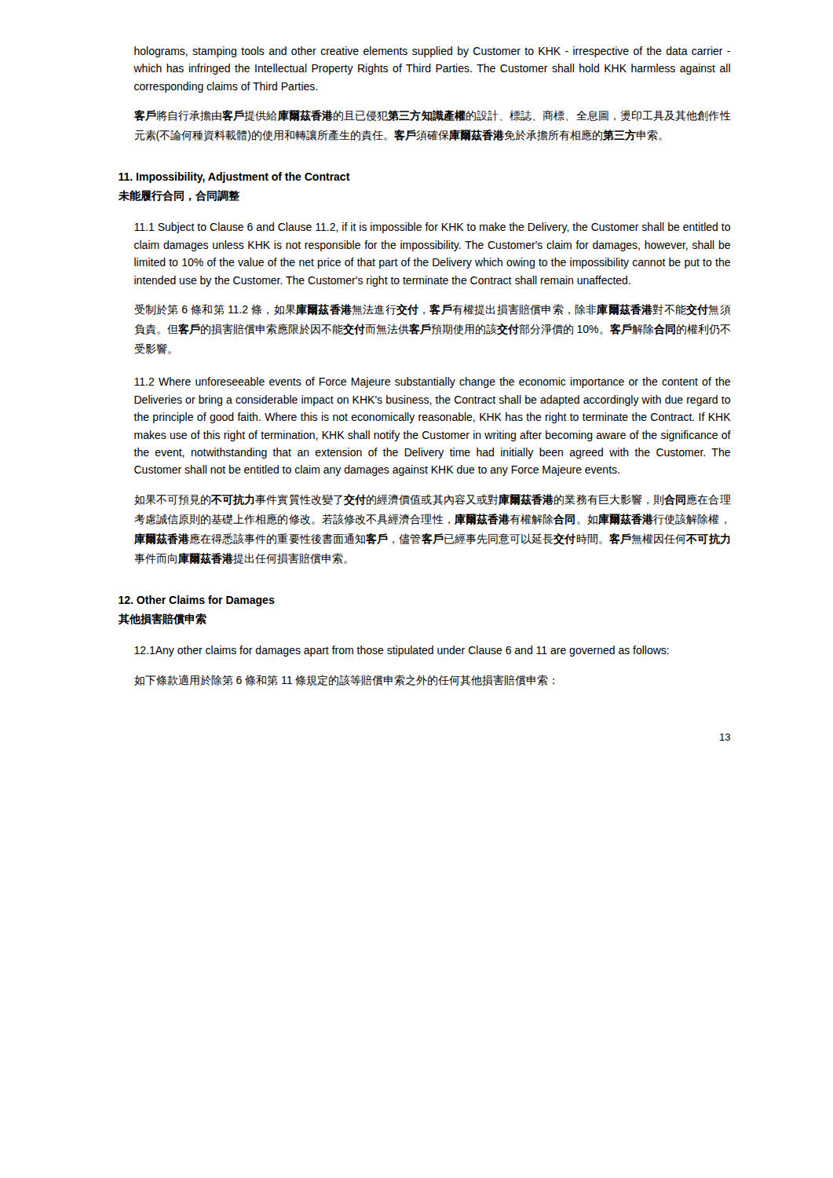holograms, stamping tools and other creative elements supplied by Customer to KHK - irrespective of the data carrier - which has infringed the Intellectual Property Rights of Third Parties. The Customer shall hold KHK harmless against all corresponding claims of Third Parties.
客戶將自行承擔由客戶提供給庫爾茲香港的且已侵犯第三方知識產權的設計、標誌、商標、全息圖，燙印工具及其他創作性元素(不論何種資料載體)的使用和轉讓所產生的責任。客戶須確保庫爾茲香港免於承擔所有相應的第三方申索。
11. Impossibility, Adjustment of the Contract 未能履行合同，合同調整
11.1 Subject to Clause 6 and Clause 11.2, if it is impossible for KHK to make the Delivery, the Customer shall be entitled to claim damages unless KHK is not responsible for the impossibility. The Customer's claim for damages, however, shall be limited to 10% of the value of the net price of that part of the Delivery which owing to the impossibility cannot be put to the intended use by the Customer. The Customer's right to terminate the Contract shall remain unaffected.
受制於第 6 條和第 11.2 條，如果庫爾茲香港無法進行交付，客戶有權提出損害賠償申索，除非庫爾茲香港對不能交付無須負責。但客戶的損害賠償申索應限於因不能交付而無法供客戶預期使用的該交付部分淨價的 10%。客戶解除合同的權利仍不受影響。
11.2 Where unforeseeable events of Force Majeure substantially change the economic importance or the content of the Deliveries or bring a considerable impact on KHK's business, the Contract shall be adapted accordingly with due regard to the principle of good faith. Where this is not economically reasonable, KHK has the right to terminate the Contract. If KHK makes use of this right of termination, KHK shall notify the Customer in writing after becoming aware of the significance of the event, notwithstanding that an extension of the Delivery time had initially been agreed with the Customer. The Customer shall not be entitled to claim any damages against KHK due to any Force Majeure events.
如果不可預見的不可抗力事件實質性改變了交付的經濟價值或其內容又或對庫爾茲香港的業務有巨大影響，則合同應在合理考慮誠信原則的基礎上作相應的修改。若該修改不具經濟合理性，庫爾茲香港有權解除合同。如庫爾茲香港行使該解除權，庫爾茲香港應在得悉該事件的重要性後書面通知客戶，儘管客戶已經事先同意可以延長交付時間。客戶無權因任何不可抗力事件而向庫爾茲香港提出任何損害賠償申索。
12. Other Claims for Damages 其他損害賠償申索
12.1Any other claims for damages apart from those stipulated under Clause 6 and 11 are governed as follows:
如下條款適用於除第 6 條和第 11 條規定的該等賠償申索之外的任何其他損害賠償申索：
13